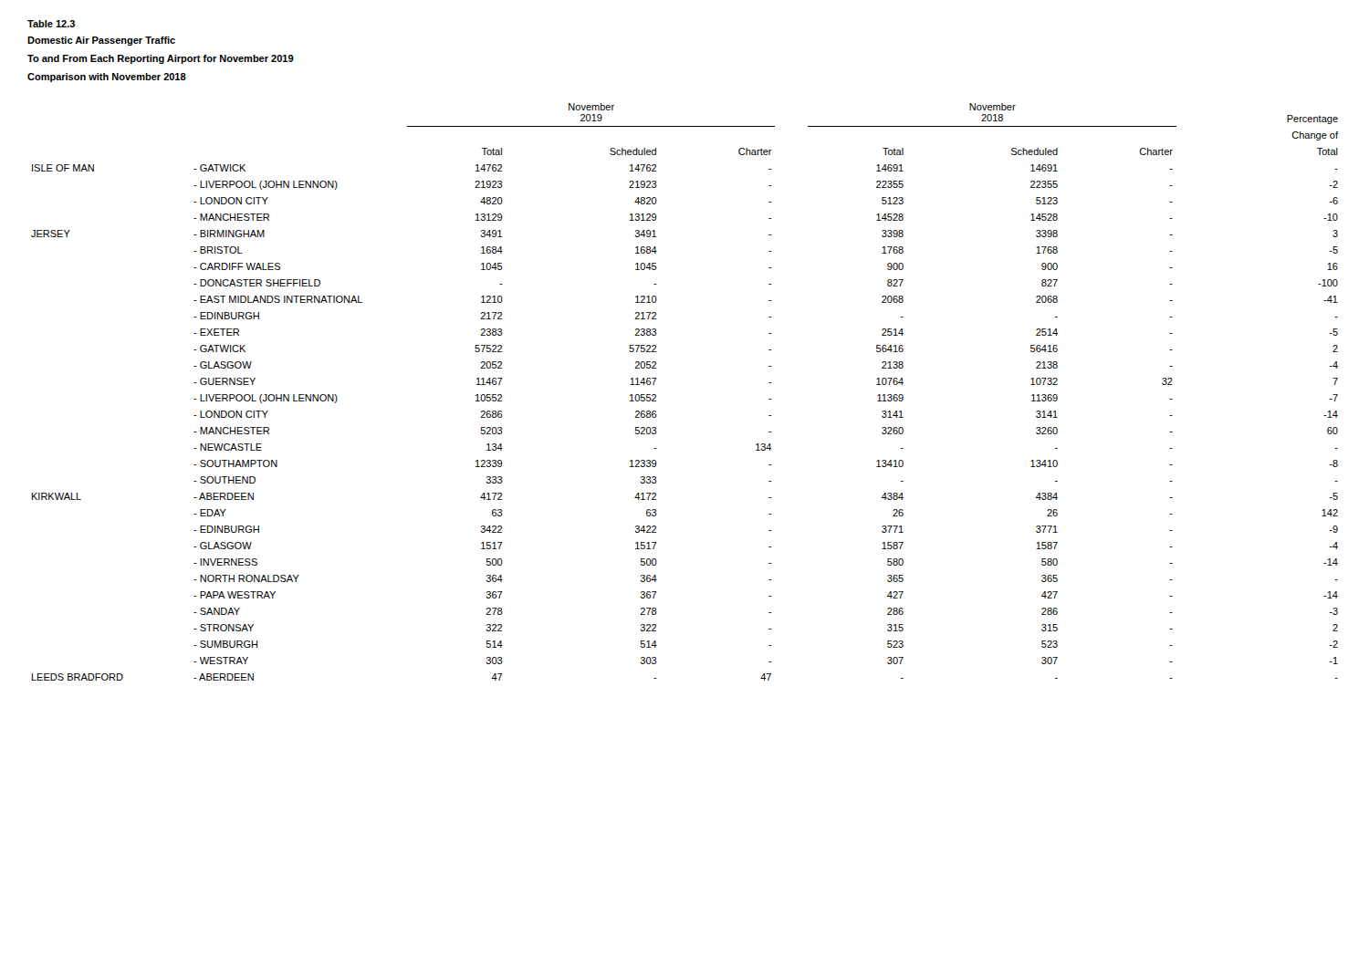Table 12.3
Domestic Air Passenger Traffic
To and From Each Reporting Airport for November 2019
Comparison with November 2018
| | | November 2019 | | November 2018 | Percentage |
| --- | --- | --- | --- | --- | --- |
| | | | | | Change of |
| | | Total | Scheduled | Charter | | Total | Scheduled | Charter | Total |
| ISLE OF MAN | - GATWICK | 14762 | 14762 | - | | 14691 | 14691 | - | - |
| | - LIVERPOOL (JOHN LENNON) | 21923 | 21923 | - | | 22355 | 22355 | - | -2 |
| | - LONDON CITY | 4820 | 4820 | - | | 5123 | 5123 | - | -6 |
| | - MANCHESTER | 13129 | 13129 | - | | 14528 | 14528 | - | -10 |
| JERSEY | - BIRMINGHAM | 3491 | 3491 | - | | 3398 | 3398 | - | 3 |
| | - BRISTOL | 1684 | 1684 | - | | 1768 | 1768 | - | -5 |
| | - CARDIFF WALES | 1045 | 1045 | - | | 900 | 900 | - | 16 |
| | - DONCASTER SHEFFIELD | - | - | - | | 827 | 827 | - | -100 |
| | - EAST MIDLANDS INTERNATIONAL | 1210 | 1210 | - | | 2068 | 2068 | - | -41 |
| | - EDINBURGH | 2172 | 2172 | - | | - | - | - | - |
| | - EXETER | 2383 | 2383 | - | | 2514 | 2514 | - | -5 |
| | - GATWICK | 57522 | 57522 | - | | 56416 | 56416 | - | 2 |
| | - GLASGOW | 2052 | 2052 | - | | 2138 | 2138 | - | -4 |
| | - GUERNSEY | 11467 | 11467 | - | | 10764 | 10732 | 32 | 7 |
| | - LIVERPOOL (JOHN LENNON) | 10552 | 10552 | - | | 11369 | 11369 | - | -7 |
| | - LONDON CITY | 2686 | 2686 | - | | 3141 | 3141 | - | -14 |
| | - MANCHESTER | 5203 | 5203 | - | | 3260 | 3260 | - | 60 |
| | - NEWCASTLE | 134 | - | 134 | | - | - | - | - |
| | - SOUTHAMPTON | 12339 | 12339 | - | | 13410 | 13410 | - | -8 |
| | - SOUTHEND | 333 | 333 | - | | - | - | - | - |
| KIRKWALL | - ABERDEEN | 4172 | 4172 | - | | 4384 | 4384 | - | -5 |
| | - EDAY | 63 | 63 | - | | 26 | 26 | - | 142 |
| | - EDINBURGH | 3422 | 3422 | - | | 3771 | 3771 | - | -9 |
| | - GLASGOW | 1517 | 1517 | - | | 1587 | 1587 | - | -4 |
| | - INVERNESS | 500 | 500 | - | | 580 | 580 | - | -14 |
| | - NORTH RONALDSAY | 364 | 364 | - | | 365 | 365 | - | - |
| | - PAPA WESTRAY | 367 | 367 | - | | 427 | 427 | - | -14 |
| | - SANDAY | 278 | 278 | - | | 286 | 286 | - | -3 |
| | - STRONSAY | 322 | 322 | - | | 315 | 315 | - | 2 |
| | - SUMBURGH | 514 | 514 | - | | 523 | 523 | - | -2 |
| | - WESTRAY | 303 | 303 | - | | 307 | 307 | - | -1 |
| LEEDS BRADFORD | - ABERDEEN | 47 | - | 47 | | - | - | - | - |